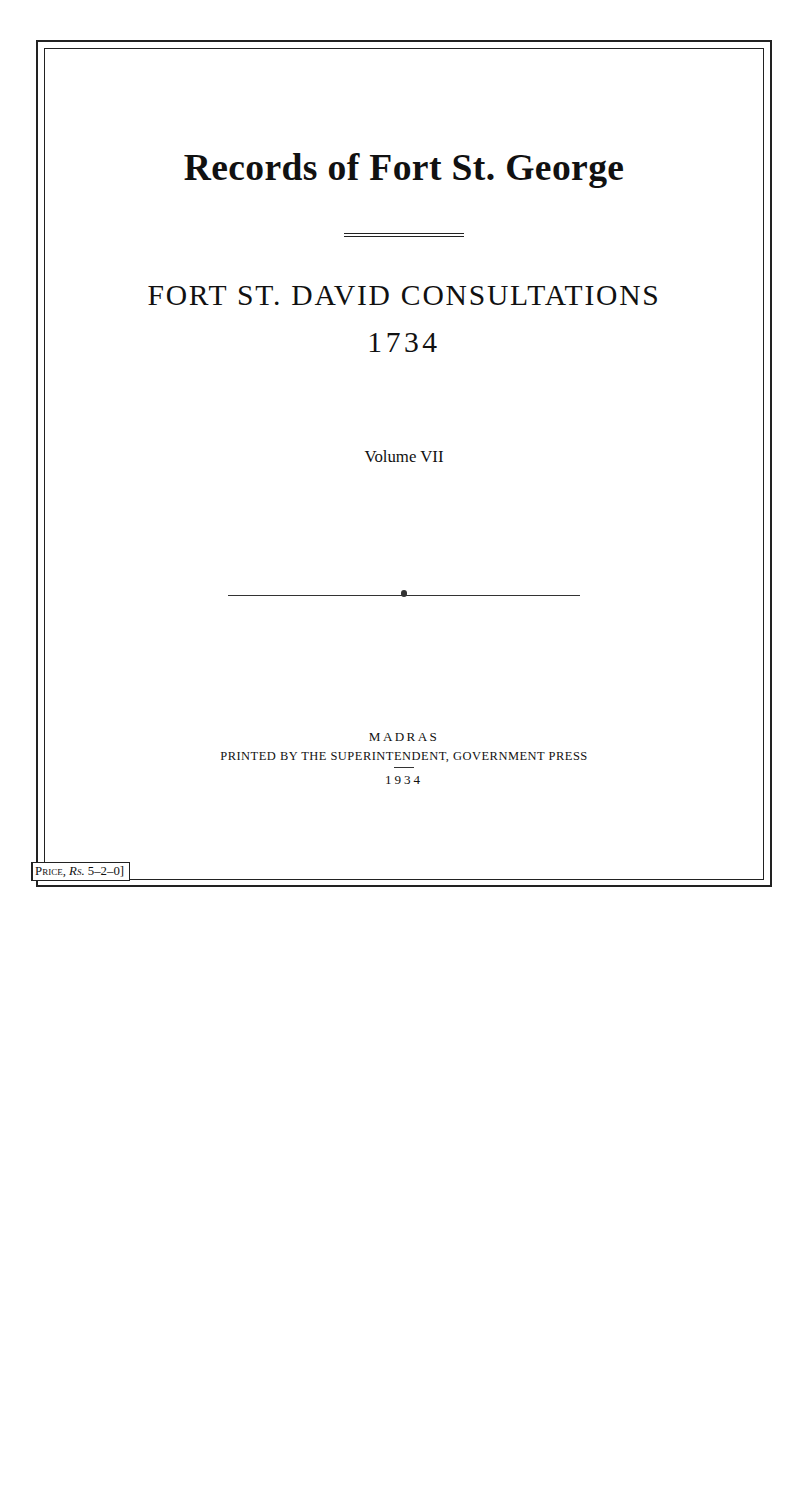Records of Fort St. George
FORT ST. DAVID CONSULTATIONS
1734
Volume VII
MADRAS
Printed by the Superintendent, Government Press
1934
Price, Rs. 5–2–0]